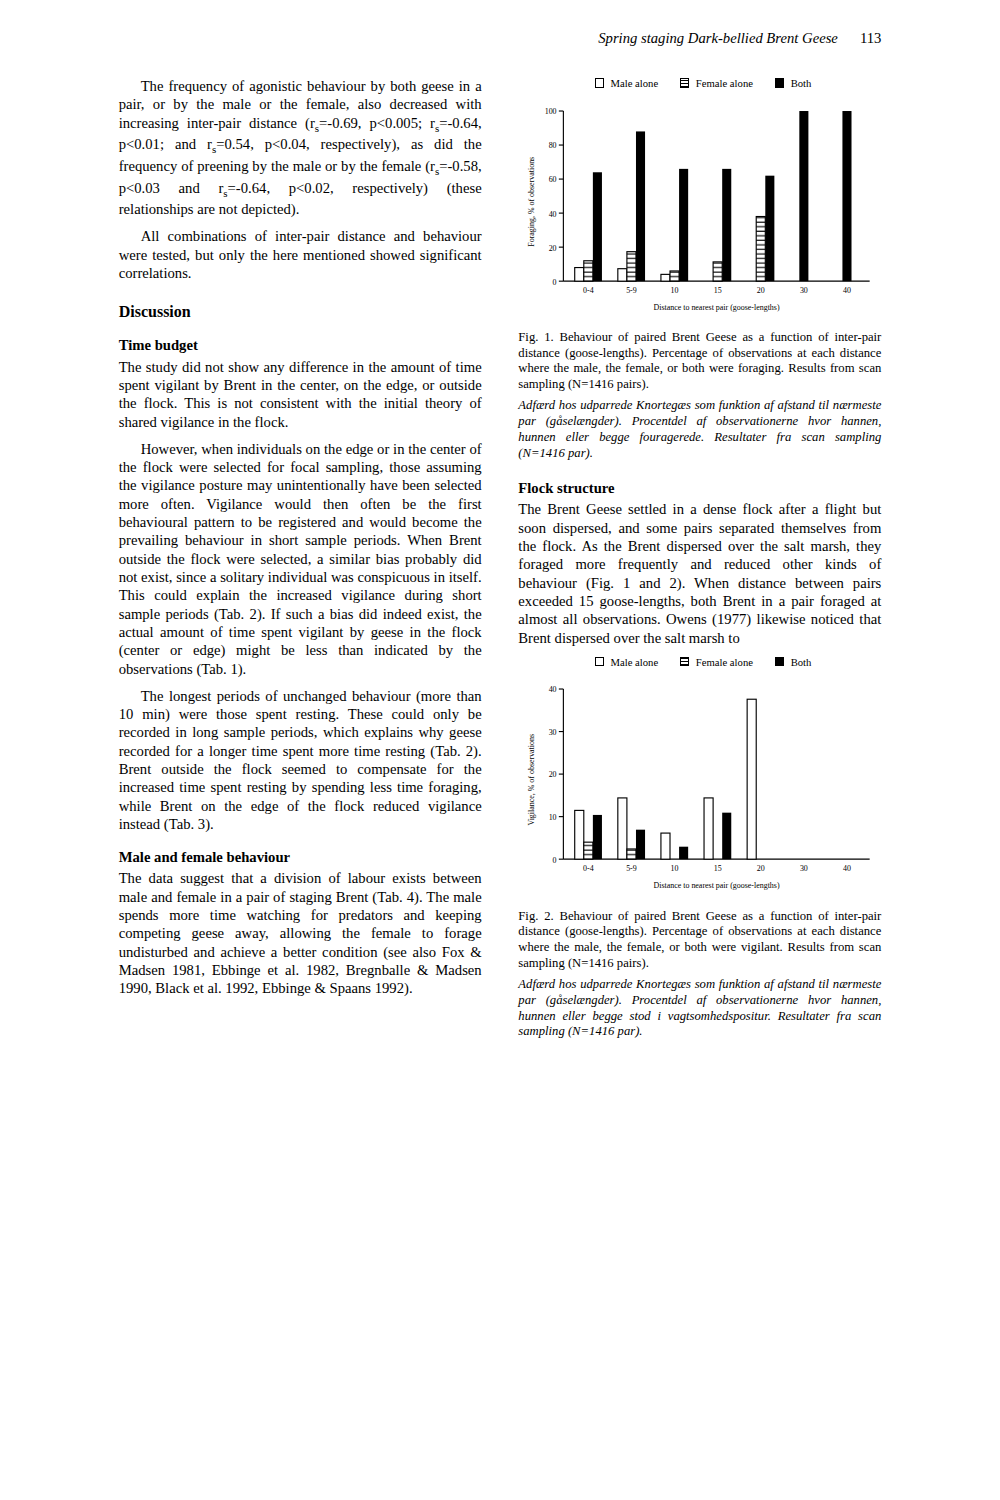Spring staging Dark-bellied Brent Geese 113
The frequency of agonistic behaviour by both geese in a pair, or by the male or the female, also decreased with increasing inter-pair distance (rs=-0.69, p<0.005; rs=-0.64, p<0.01; and rs=0.54, p<0.04, respectively), as did the frequency of preening by the male or by the female (rs=-0.58, p<0.03 and rs=-0.64, p<0.02, respectively) (these relationships are not depicted).
All combinations of inter-pair distance and behaviour were tested, but only the here mentioned showed significant correlations.
Discussion
Time budget
The study did not show any difference in the amount of time spent vigilant by Brent in the center, on the edge, or outside the flock. This is not consistent with the initial theory of shared vigilance in the flock.
However, when individuals on the edge or in the center of the flock were selected for focal sampling, those assuming the vigilance posture may unintentionally have been selected more often. Vigilance would then often be the first behavioural pattern to be registered and would become the prevailing behaviour in short sample periods. When Brent outside the flock were selected, a similar bias probably did not exist, since a solitary individual was conspicuous in itself. This could explain the increased vigilance during short sample periods (Tab. 2). If such a bias did indeed exist, the actual amount of time spent vigilant by geese in the flock (center or edge) might be less than indicated by the observations (Tab. 1).
The longest periods of unchanged behaviour (more than 10 min) were those spent resting. These could only be recorded in long sample periods, which explains why geese recorded for a longer time spent more time resting (Tab. 2). Brent outside the flock seemed to compensate for the increased time spent resting by spending less time foraging, while Brent on the edge of the flock reduced vigilance instead (Tab. 3).
Male and female behaviour
The data suggest that a division of labour exists between male and female in a pair of staging Brent (Tab. 4). The male spends more time watching for predators and keeping competing geese away, allowing the female to forage undisturbed and achieve a better condition (see also Fox & Madsen 1981, Ebbinge et al. 1982, Bregnballe & Madsen 1990, Black et al. 1992, Ebbinge & Spaans 1992).
Male alone Female alone Both
0 20 40 60 80 100 Foraging, % of observations 0-4 5-9 10 15 20 30 40 Distance to nearest pair (goose-lengths)
Fig. 1. Behaviour of paired Brent Geese as a function of inter-pair distance (goose-lengths). Percentage of observations at each distance where the male, the female, or both were foraging. Results from scan sampling (N=1416 pairs). Adfærd hos udparrede Knortegæs som funktion af afstand til nærmeste par (gåselængder). Procentdel af observationerne hvor hannen, hunnen eller begge fouragerede. Resultater fra scan sampling (N=1416 par).
Flock structure
The Brent Geese settled in a dense flock after a flight but soon dispersed, and some pairs separated themselves from the flock. As the Brent dispersed over the salt marsh, they foraged more frequently and reduced other kinds of behaviour (Fig. 1 and 2). When distance between pairs exceeded 15 goose-lengths, both Brent in a pair foraged at almost all observations. Owens (1977) likewise noticed that Brent dispersed over the salt marsh to
Male alone Female alone Both
0 10 20 30 40 Vigilance, % of observations 0-4 5-9 10 15 20 30 40 Distance to nearest pair (goose-lengths)
Fig. 2. Behaviour of paired Brent Geese as a function of inter-pair distance (goose-lengths). Percentage of observations at each distance where the male, the female, or both were vigilant. Results from scan sampling (N=1416 pairs). Adfærd hos udparrede Knortegæs som funktion af afstand til nærmeste par (gåselængder). Procentdel af observationerne hvor hannen, hunnen eller begge stod i vagtsomhedspositur. Resultater fra scan sampling (N=1416 par).